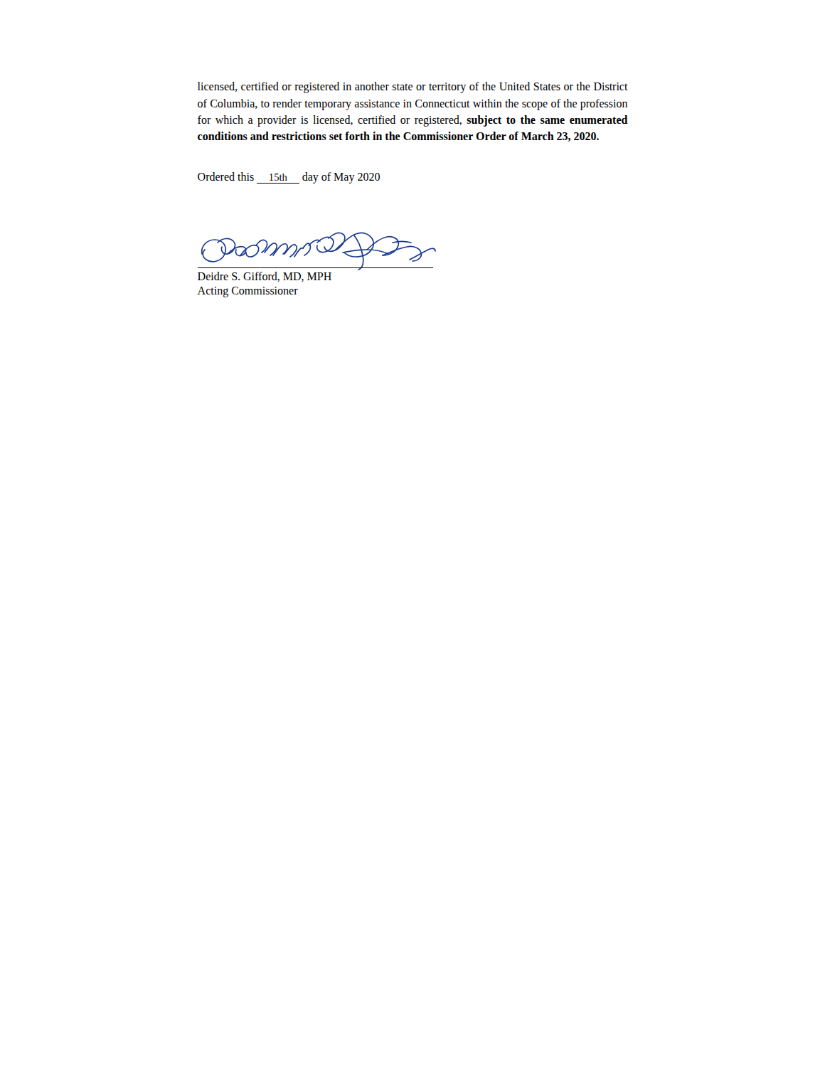licensed, certified or registered in another state or territory of the United States or the District of Columbia, to render temporary assistance in Connecticut within the scope of the profession for which a provider is licensed, certified or registered, subject to the same enumerated conditions and restrictions set forth in the Commissioner Order of March 23, 2020.
Ordered this 15th day of May 2020
Deidre S. Gifford, MD, MPH
Acting Commissioner